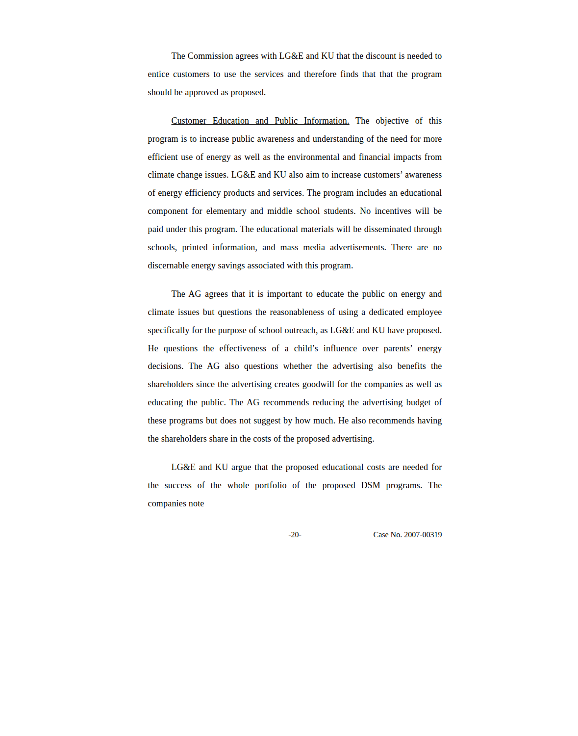The Commission agrees with LG&E and KU that the discount is needed to entice customers to use the services and therefore finds that that the program should be approved as proposed.
Customer Education and Public Information. The objective of this program is to increase public awareness and understanding of the need for more efficient use of energy as well as the environmental and financial impacts from climate change issues. LG&E and KU also aim to increase customers’ awareness of energy efficiency products and services. The program includes an educational component for elementary and middle school students. No incentives will be paid under this program. The educational materials will be disseminated through schools, printed information, and mass media advertisements. There are no discernable energy savings associated with this program.
The AG agrees that it is important to educate the public on energy and climate issues but questions the reasonableness of using a dedicated employee specifically for the purpose of school outreach, as LG&E and KU have proposed. He questions the effectiveness of a child’s influence over parents’ energy decisions. The AG also questions whether the advertising also benefits the shareholders since the advertising creates goodwill for the companies as well as educating the public. The AG recommends reducing the advertising budget of these programs but does not suggest by how much. He also recommends having the shareholders share in the costs of the proposed advertising.
LG&E and KU argue that the proposed educational costs are needed for the success of the whole portfolio of the proposed DSM programs. The companies note
-20-
Case No. 2007-00319